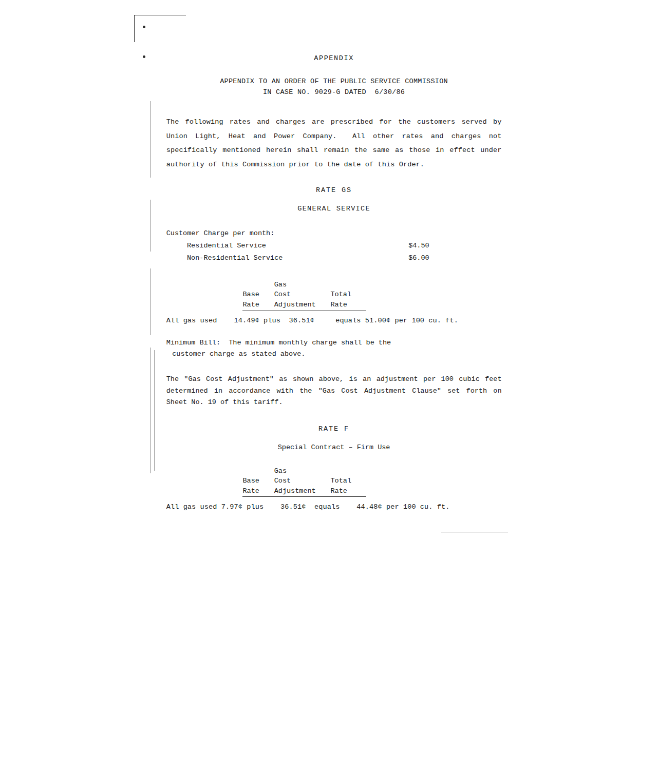APPENDIX
APPENDIX TO AN ORDER OF THE PUBLIC SERVICE COMMISSION
IN CASE NO. 9029-G DATED 6/30/86
The following rates and charges are prescribed for the customers served by Union Light, Heat and Power Company. All other rates and charges not specifically mentioned herein shall remain the same as those in effect under authority of this Commission prior to the date of this Order.
RATE GS
GENERAL SERVICE
Customer Charge per month:
| Residential Service | $4.50 |
| Non‑Residential Service | $6.00 |
| | Gas | |
| Base | Cost | Total |
| Rate | Adjustment | Rate |
All gas used 14.49¢ plus 36.51¢ equals 51.00¢ per 100 cu. ft.
Minimum Bill: The minimum monthly charge shall be the customer charge as stated above.
The "Gas Cost Adjustment" as shown above, is an adjustment per 100 cubic feet determined in accordance with the "Gas Cost Adjustment Clause" set forth on Sheet No. 19 of this tariff.
RATE F
Special Contract – Firm Use
| | Gas | |
| Base | Cost | Total |
| Rate | Adjustment | Rate |
All gas used 7.97¢ plus 36.51¢ equals 44.48¢ per 100 cu. ft.